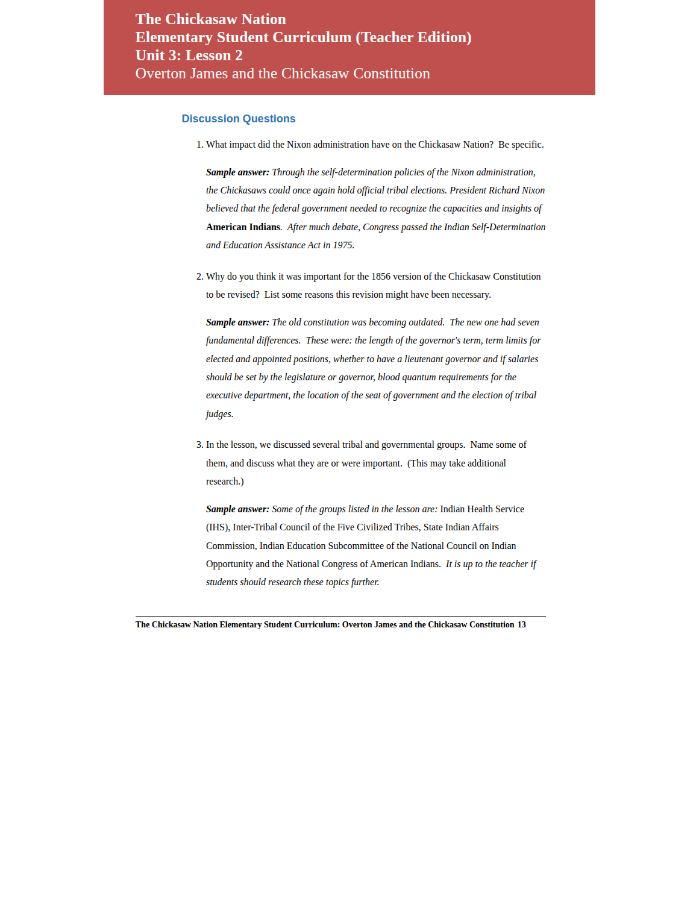The Chickasaw Nation
Elementary Student Curriculum (Teacher Edition)
Unit 3: Lesson 2
Overton James and the Chickasaw Constitution
Discussion Questions
What impact did the Nixon administration have on the Chickasaw Nation? Be specific.
Sample answer: Through the self-determination policies of the Nixon administration, the Chickasaws could once again hold official tribal elections. President Richard Nixon believed that the federal government needed to recognize the capacities and insights of American Indians. After much debate, Congress passed the Indian Self-Determination and Education Assistance Act in 1975.
Why do you think it was important for the 1856 version of the Chickasaw Constitution to be revised? List some reasons this revision might have been necessary.
Sample answer: The old constitution was becoming outdated. The new one had seven fundamental differences. These were: the length of the governor's term, term limits for elected and appointed positions, whether to have a lieutenant governor and if salaries should be set by the legislature or governor, blood quantum requirements for the executive department, the location of the seat of government and the election of tribal judges.
In the lesson, we discussed several tribal and governmental groups. Name some of them, and discuss what they are or were important. (This may take additional research.)
Sample answer: Some of the groups listed in the lesson are: Indian Health Service (IHS), Inter-Tribal Council of the Five Civilized Tribes, State Indian Affairs Commission, Indian Education Subcommittee of the National Council on Indian Opportunity and the National Congress of American Indians. It is up to the teacher if students should research these topics further.
The Chickasaw Nation Elementary Student Curriculum: Overton James and the Chickasaw Constitution 13